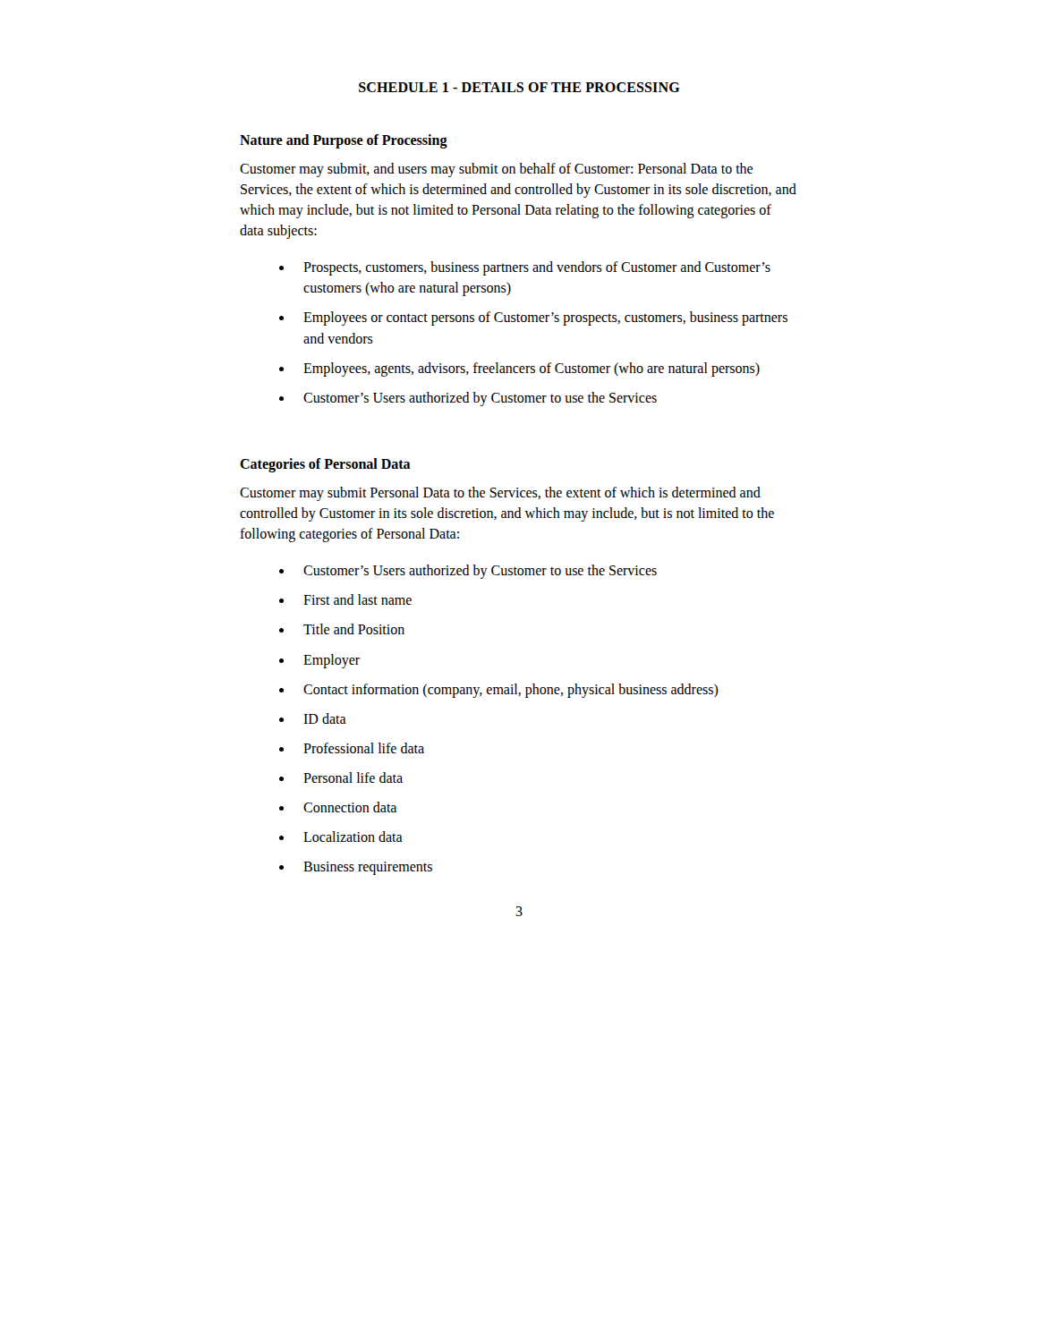SCHEDULE 1 - DETAILS OF THE PROCESSING
Nature and Purpose of Processing
Customer may submit, and users may submit on behalf of Customer: Personal Data to the Services, the extent of which is determined and controlled by Customer in its sole discretion, and which may include, but is not limited to Personal Data relating to the following categories of data subjects:
Prospects, customers, business partners and vendors of Customer and Customer’s customers (who are natural persons)
Employees or contact persons of Customer’s prospects, customers, business partners and vendors
Employees, agents, advisors, freelancers of Customer (who are natural persons)
Customer’s Users authorized by Customer to use the Services
Categories of Personal Data
Customer may submit Personal Data to the Services, the extent of which is determined and controlled by Customer in its sole discretion, and which may include, but is not limited to the following categories of Personal Data:
Customer’s Users authorized by Customer to use the Services
First and last name
Title and Position
Employer
Contact information (company, email, phone, physical business address)
ID data
Professional life data
Personal life data
Connection data
Localization data
Business requirements
3